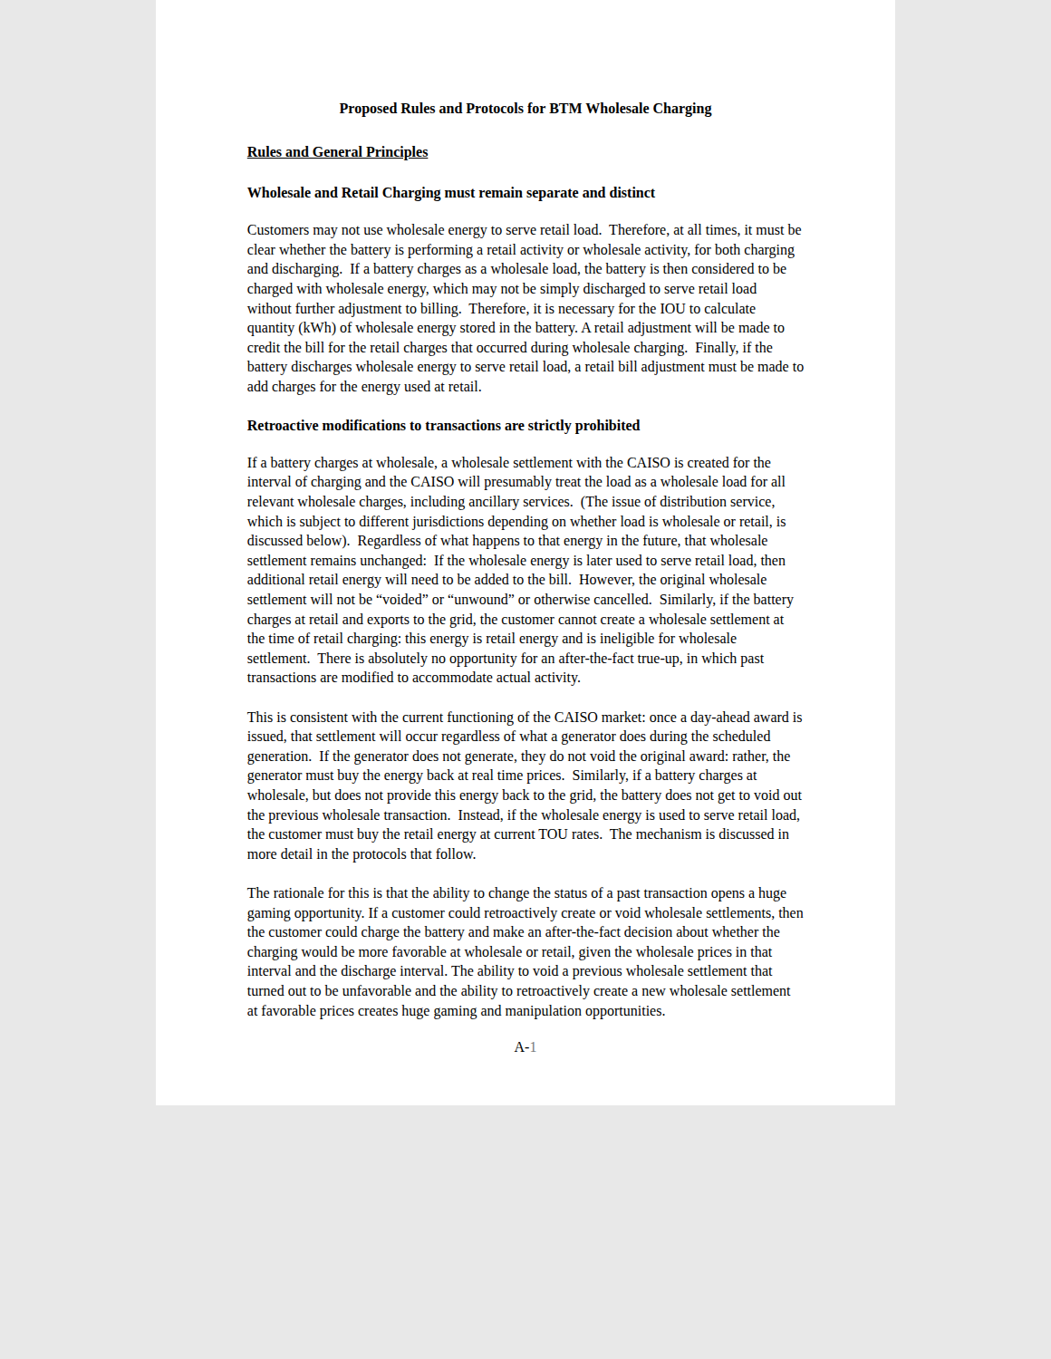Proposed Rules and Protocols for BTM Wholesale Charging
Rules and General Principles
Wholesale and Retail Charging must remain separate and distinct
Customers may not use wholesale energy to serve retail load. Therefore, at all times, it must be clear whether the battery is performing a retail activity or wholesale activity, for both charging and discharging. If a battery charges as a wholesale load, the battery is then considered to be charged with wholesale energy, which may not be simply discharged to serve retail load without further adjustment to billing. Therefore, it is necessary for the IOU to calculate quantity (kWh) of wholesale energy stored in the battery. A retail adjustment will be made to credit the bill for the retail charges that occurred during wholesale charging. Finally, if the battery discharges wholesale energy to serve retail load, a retail bill adjustment must be made to add charges for the energy used at retail.
Retroactive modifications to transactions are strictly prohibited
If a battery charges at wholesale, a wholesale settlement with the CAISO is created for the interval of charging and the CAISO will presumably treat the load as a wholesale load for all relevant wholesale charges, including ancillary services. (The issue of distribution service, which is subject to different jurisdictions depending on whether load is wholesale or retail, is discussed below). Regardless of what happens to that energy in the future, that wholesale settlement remains unchanged: If the wholesale energy is later used to serve retail load, then additional retail energy will need to be added to the bill. However, the original wholesale settlement will not be “voided” or “unwound” or otherwise cancelled. Similarly, if the battery charges at retail and exports to the grid, the customer cannot create a wholesale settlement at the time of retail charging: this energy is retail energy and is ineligible for wholesale settlement. There is absolutely no opportunity for an after-the-fact true-up, in which past transactions are modified to accommodate actual activity.
This is consistent with the current functioning of the CAISO market: once a day-ahead award is issued, that settlement will occur regardless of what a generator does during the scheduled generation. If the generator does not generate, they do not void the original award: rather, the generator must buy the energy back at real time prices. Similarly, if a battery charges at wholesale, but does not provide this energy back to the grid, the battery does not get to void out the previous wholesale transaction. Instead, if the wholesale energy is used to serve retail load, the customer must buy the retail energy at current TOU rates. The mechanism is discussed in more detail in the protocols that follow.
The rationale for this is that the ability to change the status of a past transaction opens a huge gaming opportunity. If a customer could retroactively create or void wholesale settlements, then the customer could charge the battery and make an after-the-fact decision about whether the charging would be more favorable at wholesale or retail, given the wholesale prices in that interval and the discharge interval. The ability to void a previous wholesale settlement that turned out to be unfavorable and the ability to retroactively create a new wholesale settlement at favorable prices creates huge gaming and manipulation opportunities.
A-1